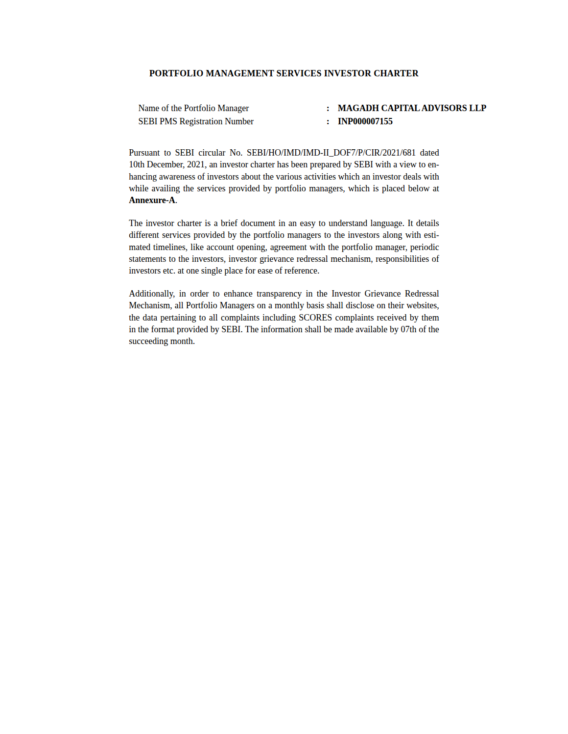PORTFOLIO MANAGEMENT SERVICES INVESTOR CHARTER
| Name of the Portfolio Manager | : | MAGADH CAPITAL ADVISORS LLP |
| SEBI PMS Registration Number | : | INP000007155 |
Pursuant to SEBI circular No. SEBI/HO/IMD/IMD-II_DOF7/P/CIR/2021/681 dated 10th December, 2021, an investor charter has been prepared by SEBI with a view to enhancing awareness of investors about the various activities which an investor deals with while availing the services provided by portfolio managers, which is placed below at Annexure-A.
The investor charter is a brief document in an easy to understand language. It details different services provided by the portfolio managers to the investors along with estimated timelines, like account opening, agreement with the portfolio manager, periodic statements to the investors, investor grievance redressal mechanism, responsibilities of investors etc. at one single place for ease of reference.
Additionally, in order to enhance transparency in the Investor Grievance Redressal Mechanism, all Portfolio Managers on a monthly basis shall disclose on their websites, the data pertaining to all complaints including SCORES complaints received by them in the format provided by SEBI. The information shall be made available by 07th of the succeeding month.